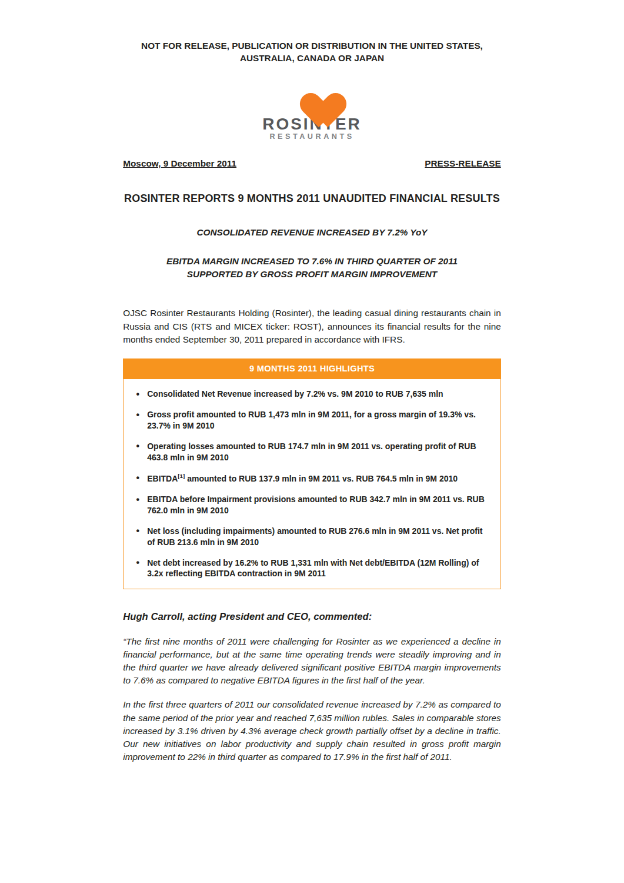NOT FOR RELEASE, PUBLICATION OR DISTRIBUTION IN THE UNITED STATES,
AUSTRALIA, CANADA OR JAPAN
ROSINTERRESTAURANTS
Moscow, 9 December 2011 PRESS-RELEASE
ROSINTER REPORTS 9 MONTHS 2011 UNAUDITED FINANCIAL RESULTS
CONSOLIDATED REVENUE INCREASED BY 7.2% YoY
EBITDA MARGIN INCREASED TO 7.6% IN THIRD QUARTER OF 2011
SUPPORTED BY GROSS PROFIT MARGIN IMPROVEMENT
OJSC Rosinter Restaurants Holding (Rosinter), the leading casual dining restaurants chain in Russia and CIS (RTS and MICEX ticker: ROST), announces its financial results for the nine months ended September 30, 2011 prepared in accordance with IFRS.
9 MONTHS 2011 HIGHLIGHTS
Consolidated Net Revenue increased by 7.2% vs. 9M 2010 to RUB 7,635 mln
Gross profit amounted to RUB 1,473 mln in 9M 2011, for a gross margin of 19.3% vs. 23.7% in 9M 2010
Operating losses amounted to RUB 174.7 mln in 9M 2011 vs. operating profit of RUB 463.8 mln in 9M 2010
EBITDA[1] amounted to RUB 137.9 mln in 9M 2011 vs. RUB 764.5 mln in 9M 2010
EBITDA before Impairment provisions amounted to RUB 342.7 mln in 9M 2011 vs. RUB 762.0 mln in 9M 2010
Net loss (including impairments) amounted to RUB 276.6 mln in 9M 2011 vs. Net profit of RUB 213.6 mln in 9M 2010
Net debt increased by 16.2% to RUB 1,331 mln with Net debt/EBITDA (12M Rolling) of 3.2x reflecting EBITDA contraction in 9M 2011
Hugh Carroll, acting President and CEO, commented:
“The first nine months of 2011 were challenging for Rosinter as we experienced a decline in financial performance, but at the same time operating trends were steadily improving and in the third quarter we have already delivered significant positive EBITDA margin improvements to 7.6% as compared to negative EBITDA figures in the first half of the year.
In the first three quarters of 2011 our consolidated revenue increased by 7.2% as compared to the same period of the prior year and reached 7,635 million rubles. Sales in comparable stores increased by 3.1% driven by 4.3% average check growth partially offset by a decline in traffic. Our new initiatives on labor productivity and supply chain resulted in gross profit margin improvement to 22% in third quarter as compared to 17.9% in the first half of 2011.